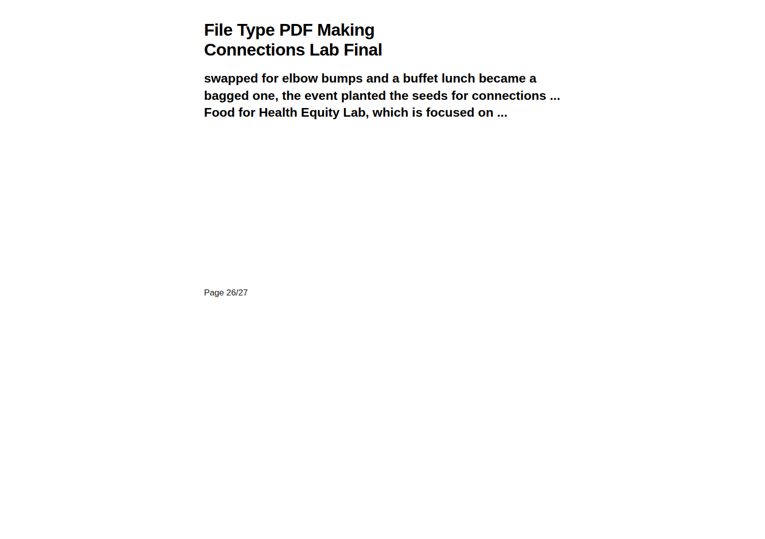File Type PDF Making Connections Lab Final
swapped for elbow bumps and a buffet lunch became a bagged one, the event planted the seeds for connections ... Food for Health Equity Lab, which is focused on ...
Page 26/27